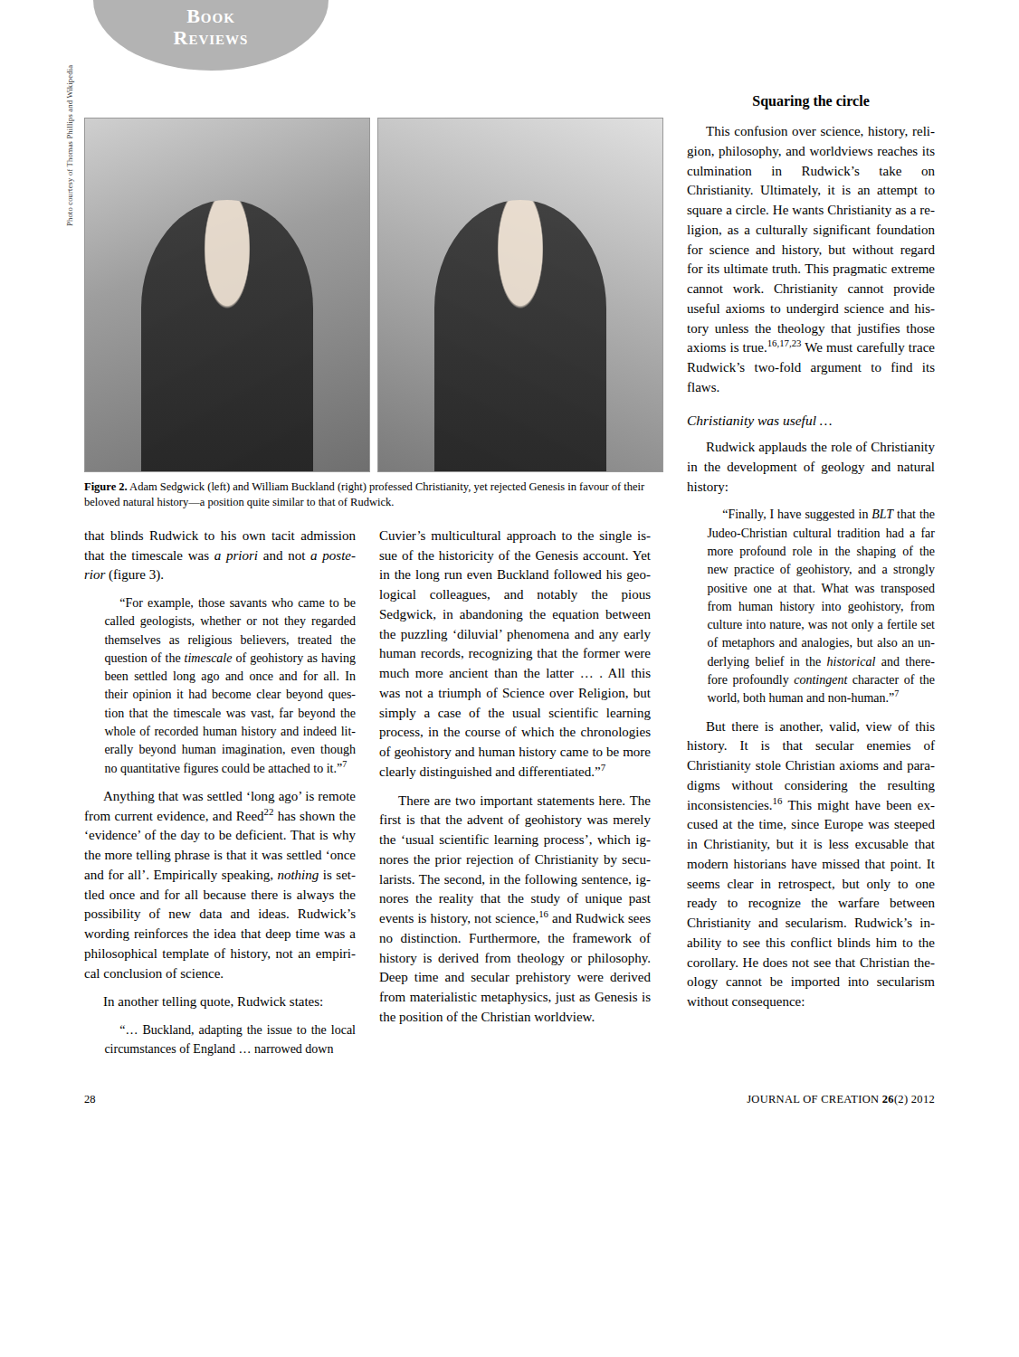Book
Reviews
Photo courtesy of Thomas Phillips and Wikipedia
Figure 2. Adam Sedgwick (left) and William Buckland (right) professed Christianity, yet rejected Genesis in favour of their beloved natural history—a position quite similar to that of Rudwick.
that blinds Rudwick to his own tacit admission that the timescale was a priori and not a posterior (figure 3).
“For example, those savants who came to be called geologists, whether or not they regarded themselves as religious believers, treated the question of the timescale of geohistory as having been settled long ago and once and for all. In their opinion it had become clear beyond question that the timescale was vast, far beyond the whole of recorded human history and indeed literally beyond human imagination, even though no quantitative figures could be attached to it.”7
Anything that was settled ‘long ago’ is remote from current evidence, and Reed22 has shown the ‘evidence’ of the day to be deficient. That is why the more telling phrase is that it was settled ‘once and for all’. Empirically speaking, nothing is settled once and for all because there is always the possibility of new data and ideas. Rudwick’s wording reinforces the idea that deep time was a philosophical template of history, not an empirical conclusion of science.
In another telling quote, Rudwick states:
“… Buckland, adapting the issue to the local circumstances of England … narrowed down
Cuvier’s multicultural approach to the single issue of the historicity of the Genesis account. Yet in the long run even Buckland followed his geological colleagues, and notably the pious Sedgwick, in abandoning the equation between the puzzling ‘diluvial’ phenomena and any early human records, recognizing that the former were much more ancient than the latter … . All this was not a triumph of Science over Religion, but simply a case of the usual scientific learning process, in the course of which the chronologies of geohistory and human history came to be more clearly distinguished and differentiated.”7
There are two important statements here. The first is that the advent of geohistory was merely the ‘usual scientific learning process’, which ignores the prior rejection of Christianity by secularists. The second, in the following sentence, ignores the reality that the study of unique past events is history, not science,16 and Rudwick sees no distinction. Furthermore, the framework of history is derived from theology or philosophy. Deep time and secular prehistory were derived from materialistic metaphysics, just as Genesis is the position of the Christian worldview.
Squaring the circle
This confusion over science, history, religion, philosophy, and worldviews reaches its culmination in Rudwick’s take on Christianity. Ultimately, it is an attempt to square a circle. He wants Christianity as a religion, as a culturally significant foundation for science and history, but without regard for its ultimate truth. This pragmatic extreme cannot work. Christianity cannot provide useful axioms to undergird science and history unless the theology that justifies those axioms is true.16,17,23 We must carefully trace Rudwick’s two-fold argument to find its flaws.
Christianity was useful …
Rudwick applauds the role of Christianity in the development of geology and natural history:
“Finally, I have suggested in BLT that the Judeo-Christian cultural tradition had a far more profound role in the shaping of the new practice of geohistory, and a strongly positive one at that. What was transposed from human history into geohistory, from culture into nature, was not only a fertile set of metaphors and analogies, but also an underlying belief in the historical and therefore profoundly contingent character of the world, both human and non-human.”7
But there is another, valid, view of this history. It is that secular enemies of Christianity stole Christian axioms and paradigms without considering the resulting inconsistencies.16 This might have been excused at the time, since Europe was steeped in Christianity, but it is less excusable that modern historians have missed that point. It seems clear in retrospect, but only to one ready to recognize the warfare between Christianity and secularism. Rudwick’s inability to see this conflict blinds him to the corollary. He does not see that Christian theology cannot be imported into secularism without consequence:
28
JOURNAL OF CREATION 26(2) 2012